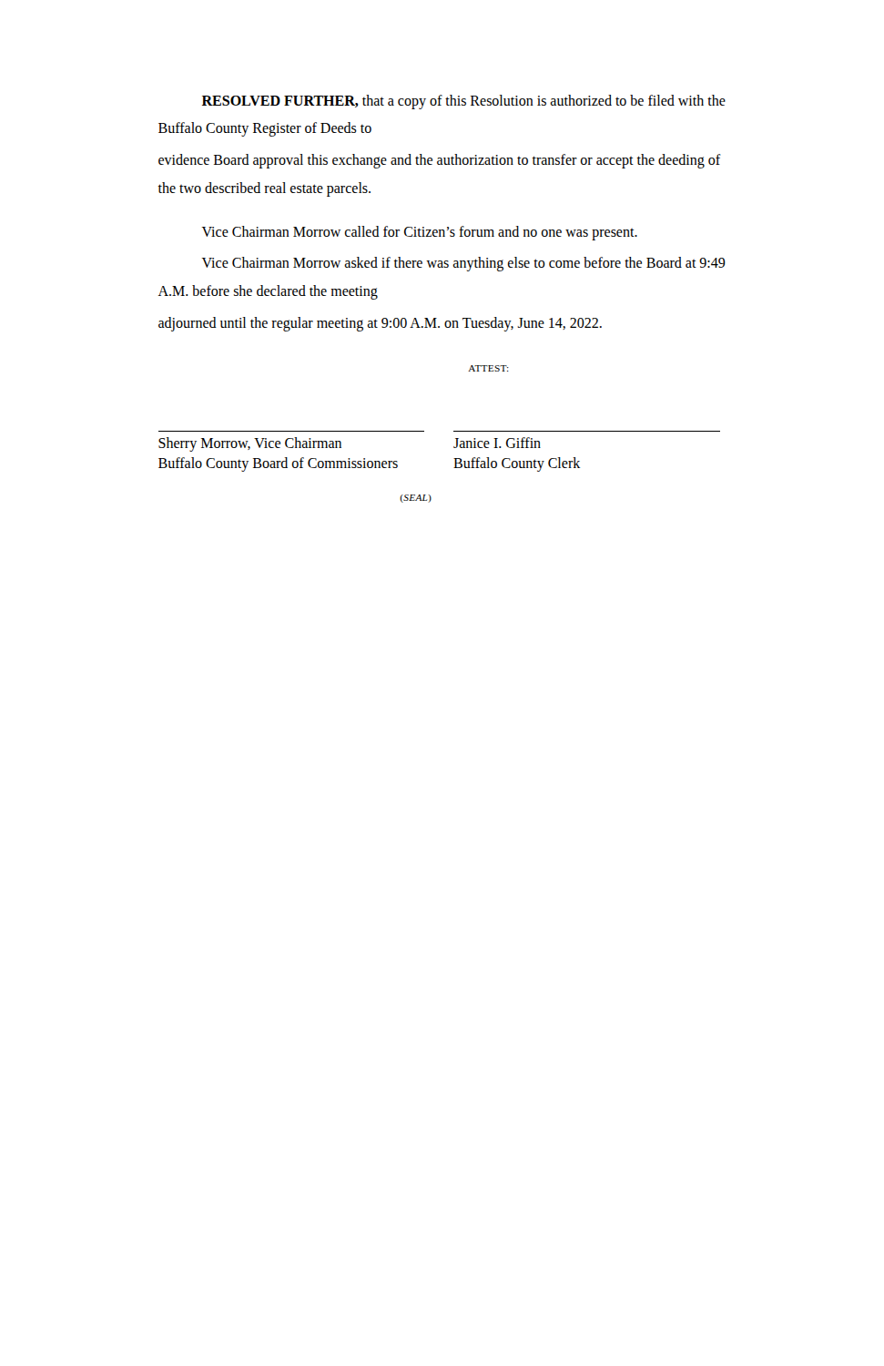RESOLVED FURTHER, that a copy of this Resolution is authorized to be filed with the Buffalo County Register of Deeds to
evidence Board approval this exchange and the authorization to transfer or accept the deeding of the two described real estate parcels.
Vice Chairman Morrow called for Citizen’s forum and no one was present.
Vice Chairman Morrow asked if there was anything else to come before the Board at 9:49 A.M. before she declared the meeting
adjourned until the regular meeting at 9:00 A.M. on Tuesday, June 14, 2022.
ATTEST:
| Sherry Morrow, Vice Chairman Buffalo County Board of Commissioners | | Janice I. Giffin Buffalo County Clerk |
(SEAL)